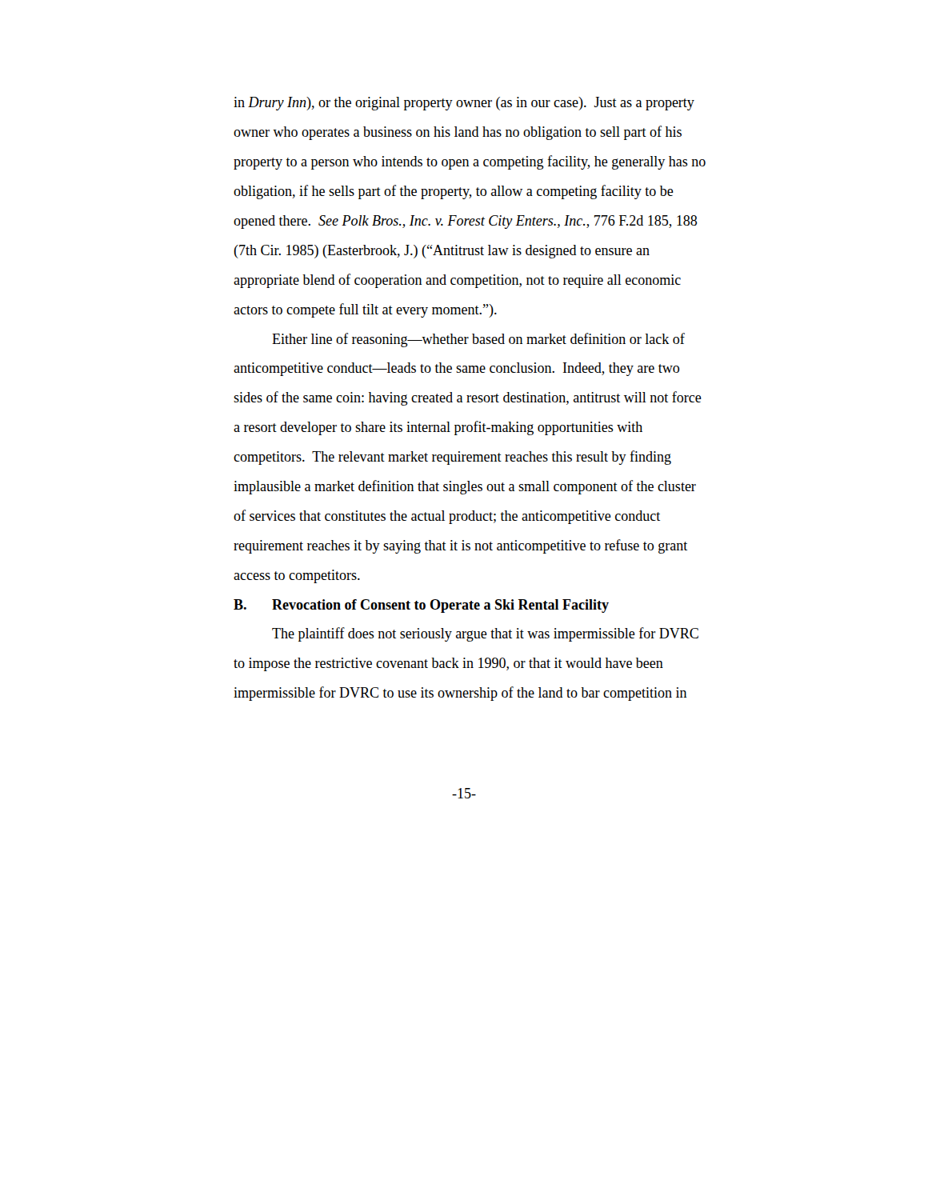in Drury Inn), or the original property owner (as in our case). Just as a property owner who operates a business on his land has no obligation to sell part of his property to a person who intends to open a competing facility, he generally has no obligation, if he sells part of the property, to allow a competing facility to be opened there. See Polk Bros., Inc. v. Forest City Enters., Inc., 776 F.2d 185, 188 (7th Cir. 1985) (Easterbrook, J.) (“Antitrust law is designed to ensure an appropriate blend of cooperation and competition, not to require all economic actors to compete full tilt at every moment.”).
Either line of reasoning—whether based on market definition or lack of anticompetitive conduct—leads to the same conclusion. Indeed, they are two sides of the same coin: having created a resort destination, antitrust will not force a resort developer to share its internal profit-making opportunities with competitors. The relevant market requirement reaches this result by finding implausible a market definition that singles out a small component of the cluster of services that constitutes the actual product; the anticompetitive conduct requirement reaches it by saying that it is not anticompetitive to refuse to grant access to competitors.
B. Revocation of Consent to Operate a Ski Rental Facility
The plaintiff does not seriously argue that it was impermissible for DVRC to impose the restrictive covenant back in 1990, or that it would have been impermissible for DVRC to use its ownership of the land to bar competition in
-15-